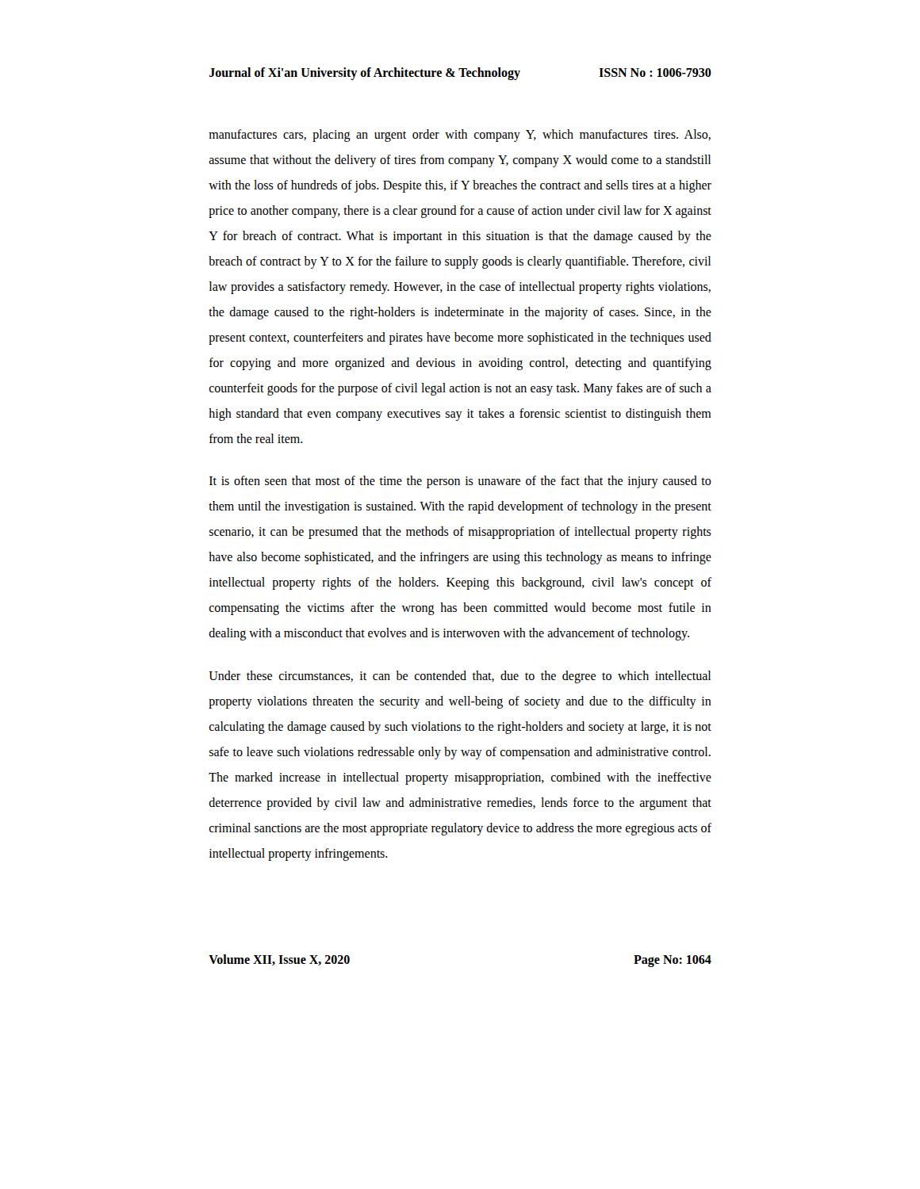Journal of Xi'an University of Architecture & Technology
ISSN No : 1006-7930
manufactures cars, placing an urgent order with company Y, which manufactures tires. Also, assume that without the delivery of tires from company Y, company X would come to a standstill with the loss of hundreds of jobs. Despite this, if Y breaches the contract and sells tires at a higher price to another company, there is a clear ground for a cause of action under civil law for X against Y for breach of contract. What is important in this situation is that the damage caused by the breach of contract by Y to X for the failure to supply goods is clearly quantifiable. Therefore, civil law provides a satisfactory remedy. However, in the case of intellectual property rights violations, the damage caused to the right-holders is indeterminate in the majority of cases. Since, in the present context, counterfeiters and pirates have become more sophisticated in the techniques used for copying and more organized and devious in avoiding control, detecting and quantifying counterfeit goods for the purpose of civil legal action is not an easy task. Many fakes are of such a high standard that even company executives say it takes a forensic scientist to distinguish them from the real item.
It is often seen that most of the time the person is unaware of the fact that the injury caused to them until the investigation is sustained. With the rapid development of technology in the present scenario, it can be presumed that the methods of misappropriation of intellectual property rights have also become sophisticated, and the infringers are using this technology as means to infringe intellectual property rights of the holders. Keeping this background, civil law's concept of compensating the victims after the wrong has been committed would become most futile in dealing with a misconduct that evolves and is interwoven with the advancement of technology.
Under these circumstances, it can be contended that, due to the degree to which intellectual property violations threaten the security and well-being of society and due to the difficulty in calculating the damage caused by such violations to the right-holders and society at large, it is not safe to leave such violations redressable only by way of compensation and administrative control. The marked increase in intellectual property misappropriation, combined with the ineffective deterrence provided by civil law and administrative remedies, lends force to the argument that criminal sanctions are the most appropriate regulatory device to address the more egregious acts of intellectual property infringements.
Volume XII, Issue X, 2020
Page No: 1064